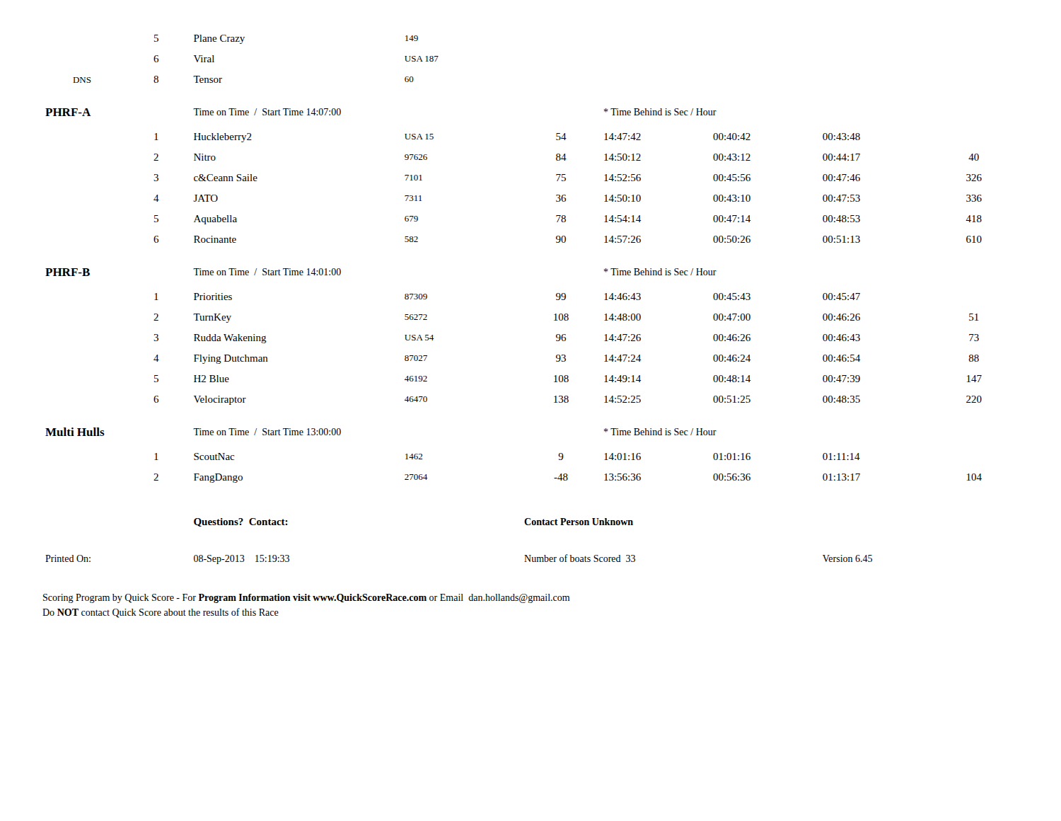| | 5 | Plane Crazy | 149 | | | | | |
| | 6 | Viral | USA 187 | | | | | |
| DNS | 8 | Tensor | 60 | | | | | |
| PHRF-A | Time on Time / Start Time 14:07:00 | * Time Behind is Sec / Hour |
| | 1 | Huckleberry2 | USA 15 | 54 | 14:47:42 | 00:40:42 | 00:43:48 | |
| | 2 | Nitro | 97626 | 84 | 14:50:12 | 00:43:12 | 00:44:17 | 40 |
| | 3 | c&Ceann Saile | 7101 | 75 | 14:52:56 | 00:45:56 | 00:47:46 | 326 |
| | 4 | JATO | 7311 | 36 | 14:50:10 | 00:43:10 | 00:47:53 | 336 |
| | 5 | Aquabella | 679 | 78 | 14:54:14 | 00:47:14 | 00:48:53 | 418 |
| | 6 | Rocinante | 582 | 90 | 14:57:26 | 00:50:26 | 00:51:13 | 610 |
| PHRF-B | Time on Time / Start Time 14:01:00 | * Time Behind is Sec / Hour |
| | 1 | Priorities | 87309 | 99 | 14:46:43 | 00:45:43 | 00:45:47 | |
| | 2 | TurnKey | 56272 | 108 | 14:48:00 | 00:47:00 | 00:46:26 | 51 |
| | 3 | Rudda Wakening | USA 54 | 96 | 14:47:26 | 00:46:26 | 00:46:43 | 73 |
| | 4 | Flying Dutchman | 87027 | 93 | 14:47:24 | 00:46:24 | 00:46:54 | 88 |
| | 5 | H2 Blue | 46192 | 108 | 14:49:14 | 00:48:14 | 00:47:39 | 147 |
| | 6 | Velociraptor | 46470 | 138 | 14:52:25 | 00:51:25 | 00:48:35 | 220 |
| Multi Hulls | Time on Time / Start Time 13:00:00 | * Time Behind is Sec / Hour |
| | 1 | ScoutNac | 1462 | 9 | 14:01:16 | 01:01:16 | 01:11:14 | |
| | 2 | FangDango | 27064 | -48 | 13:56:36 | 00:56:36 | 01:13:17 | 104 |
| | Questions? Contact: | Contact Person Unknown |
| Printed On: | 08-Sep-2013 15:19:33 | Number of boats Scored 33 | Version 6.45 |
Scoring Program by Quick Score - For Program Information visit www.QuickScoreRace.com or Email dan.hollands@gmail.com
Do NOT contact Quick Score about the results of this Race